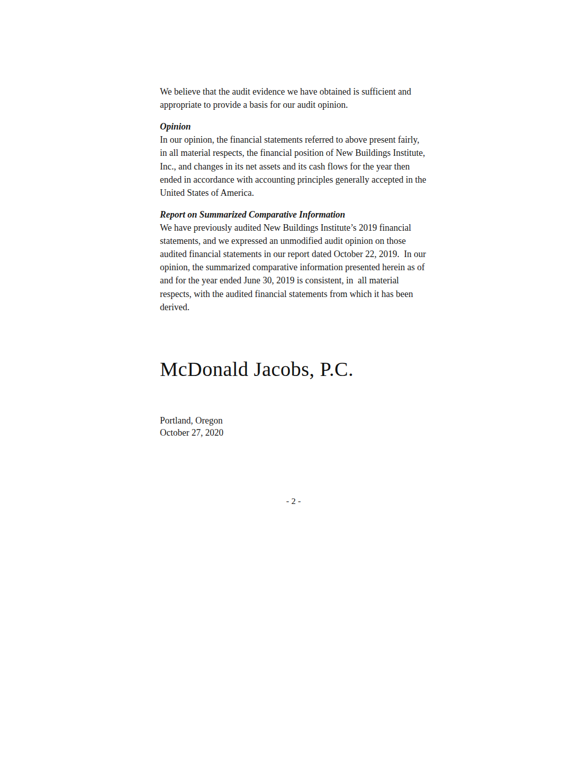We believe that the audit evidence we have obtained is sufficient and appropriate to provide a basis for our audit opinion.
Opinion
In our opinion, the financial statements referred to above present fairly, in all material respects, the financial position of New Buildings Institute, Inc., and changes in its net assets and its cash flows for the year then ended in accordance with accounting principles generally accepted in the United States of America.
Report on Summarized Comparative Information
We have previously audited New Buildings Institute’s 2019 financial statements, and we expressed an unmodified audit opinion on those audited financial statements in our report dated October 22, 2019. In our opinion, the summarized comparative information presented herein as of and for the year ended June 30, 2019 is consistent, in all material respects, with the audited financial statements from which it has been derived.
McDonald Jacobs, P.C.
Portland, Oregon
October 27, 2020
- 2 -